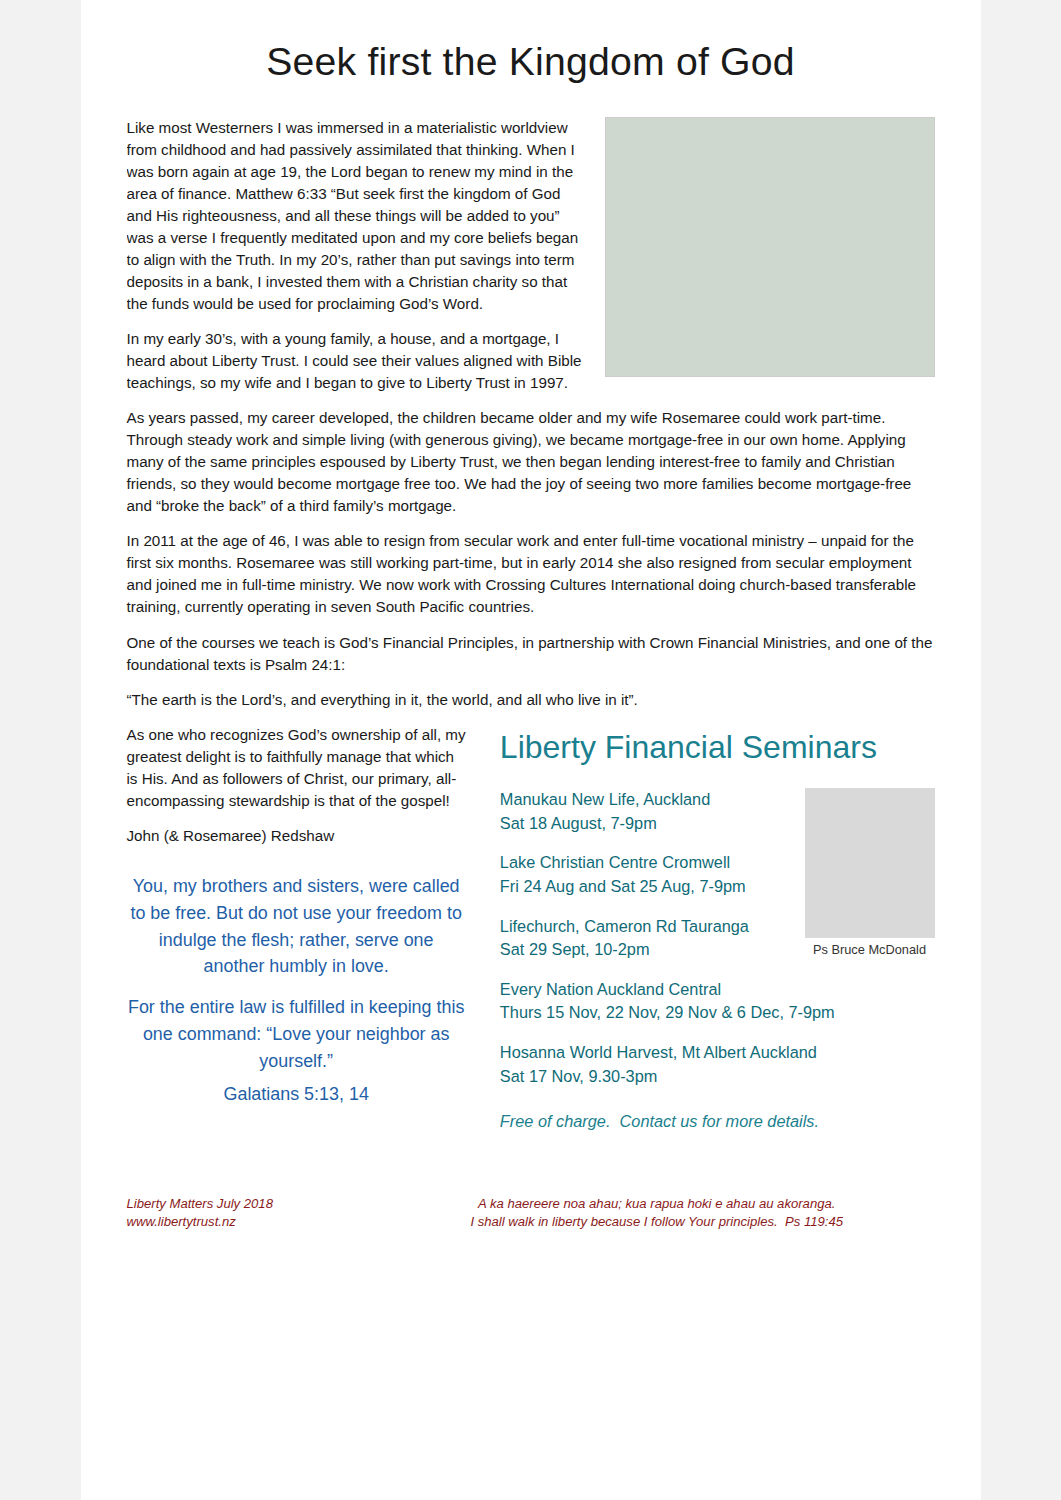Seek first the Kingdom of God
Like most Westerners I was immersed in a materialistic worldview from childhood and had passively assimilated that thinking. When I was born again at age 19, the Lord began to renew my mind in the area of finance. Matthew 6:33 “But seek first the kingdom of God and His righteousness, and all these things will be added to you” was a verse I frequently meditated upon and my core beliefs began to align with the Truth. In my 20’s, rather than put savings into term deposits in a bank, I invested them with a Christian charity so that the funds would be used for proclaiming God’s Word.
In my early 30’s, with a young family, a house, and a mortgage, I heard about Liberty Trust. I could see their values aligned with Bible teachings, so my wife and I began to give to Liberty Trust in 1997.
As years passed, my career developed, the children became older and my wife Rosemaree could work part-time. Through steady work and simple living (with generous giving), we became mortgage-free in our own home. Applying many of the same principles espoused by Liberty Trust, we then began lending interest-free to family and Christian friends, so they would become mortgage free too. We had the joy of seeing two more families become mortgage-free and “broke the back” of a third family’s mortgage.
In 2011 at the age of 46, I was able to resign from secular work and enter full-time vocational ministry – unpaid for the first six months. Rosemaree was still working part-time, but in early 2014 she also resigned from secular employment and joined me in full-time ministry. We now work with Crossing Cultures International doing church-based transferable training, currently operating in seven South Pacific countries.
One of the courses we teach is God’s Financial Principles, in partnership with Crown Financial Ministries, and one of the foundational texts is Psalm 24:1:
“The earth is the Lord’s, and everything in it, the world, and all who live in it”.
As one who recognizes God’s ownership of all, my greatest delight is to faithfully manage that which is His. And as followers of Christ, our primary, all-encompassing stewardship is that of the gospel!
John (& Rosemaree) Redshaw
You, my brothers and sisters, were called to be free. But do not use your freedom to indulge the flesh; rather, serve one another humbly in love. For the entire law is fulfilled in keeping this one command: “Love your neighbor as yourself.” Galatians 5:13, 14
Liberty Financial Seminars
Ps Bruce McDonald
Manukau New Life, Auckland Sat 18 August, 7-9pm
Lake Christian Centre Cromwell Fri 24 Aug and Sat 25 Aug, 7-9pm
Lifechurch, Cameron Rd Tauranga Sat 29 Sept, 10-2pm
Every Nation Auckland Central Thurs 15 Nov, 22 Nov, 29 Nov & 6 Dec, 7-9pm
Hosanna World Harvest, Mt Albert Auckland Sat 17 Nov, 9.30-3pm
Free of charge. Contact us for more details.
Liberty Matters July 2018
www.libertytrust.nz
A ka haereere noa ahau; kua rapua hoki e ahau au akoranga.
I shall walk in liberty because I follow Your principles. Ps 119:45